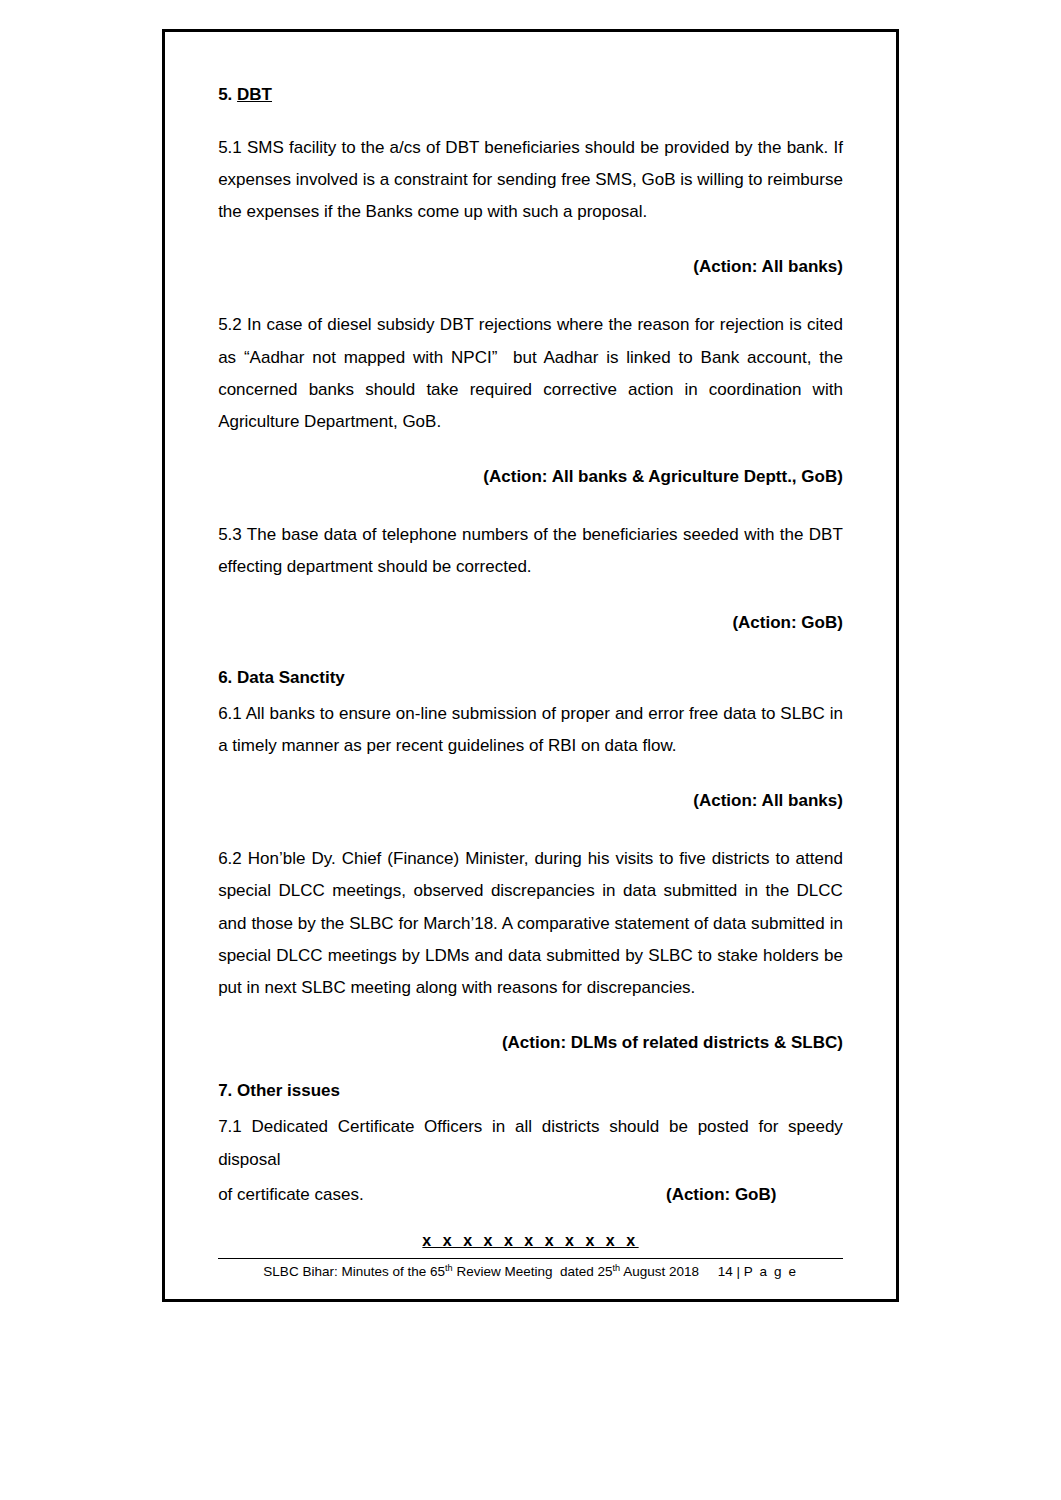5. DBT
5.1 SMS facility to the a/cs of DBT beneficiaries should be provided by the bank. If expenses involved is a constraint for sending free SMS, GoB is willing to reimburse the expenses if the Banks come up with such a proposal.
(Action: All banks)
5.2 In case of diesel subsidy DBT rejections where the reason for rejection is cited as “Aadhar not mapped with NPCI” but Aadhar is linked to Bank account, the concerned banks should take required corrective action in coordination with Agriculture Department, GoB.
(Action: All banks & Agriculture Deptt., GoB)
5.3 The base data of telephone numbers of the beneficiaries seeded with the DBT effecting department should be corrected.
(Action: GoB)
6. Data Sanctity
6.1 All banks to ensure on-line submission of proper and error free data to SLBC in a timely manner as per recent guidelines of RBI on data flow.
(Action: All banks)
6.2 Hon’ble Dy. Chief (Finance) Minister, during his visits to five districts to attend special DLCC meetings, observed discrepancies in data submitted in the DLCC and those by the SLBC for March’18. A comparative statement of data submitted in special DLCC meetings by LDMs and data submitted by SLBC to stake holders be put in next SLBC meeting along with reasons for discrepancies.
(Action: DLMs of related districts & SLBC)
7. Other issues
7.1 Dedicated Certificate Officers in all districts should be posted for speedy disposal
of certificate cases. (Action: GoB)
x x x x x x x x x x x
SLBC Bihar: Minutes of the 65th Review Meeting dated 25th August 2018 14 | P a g e